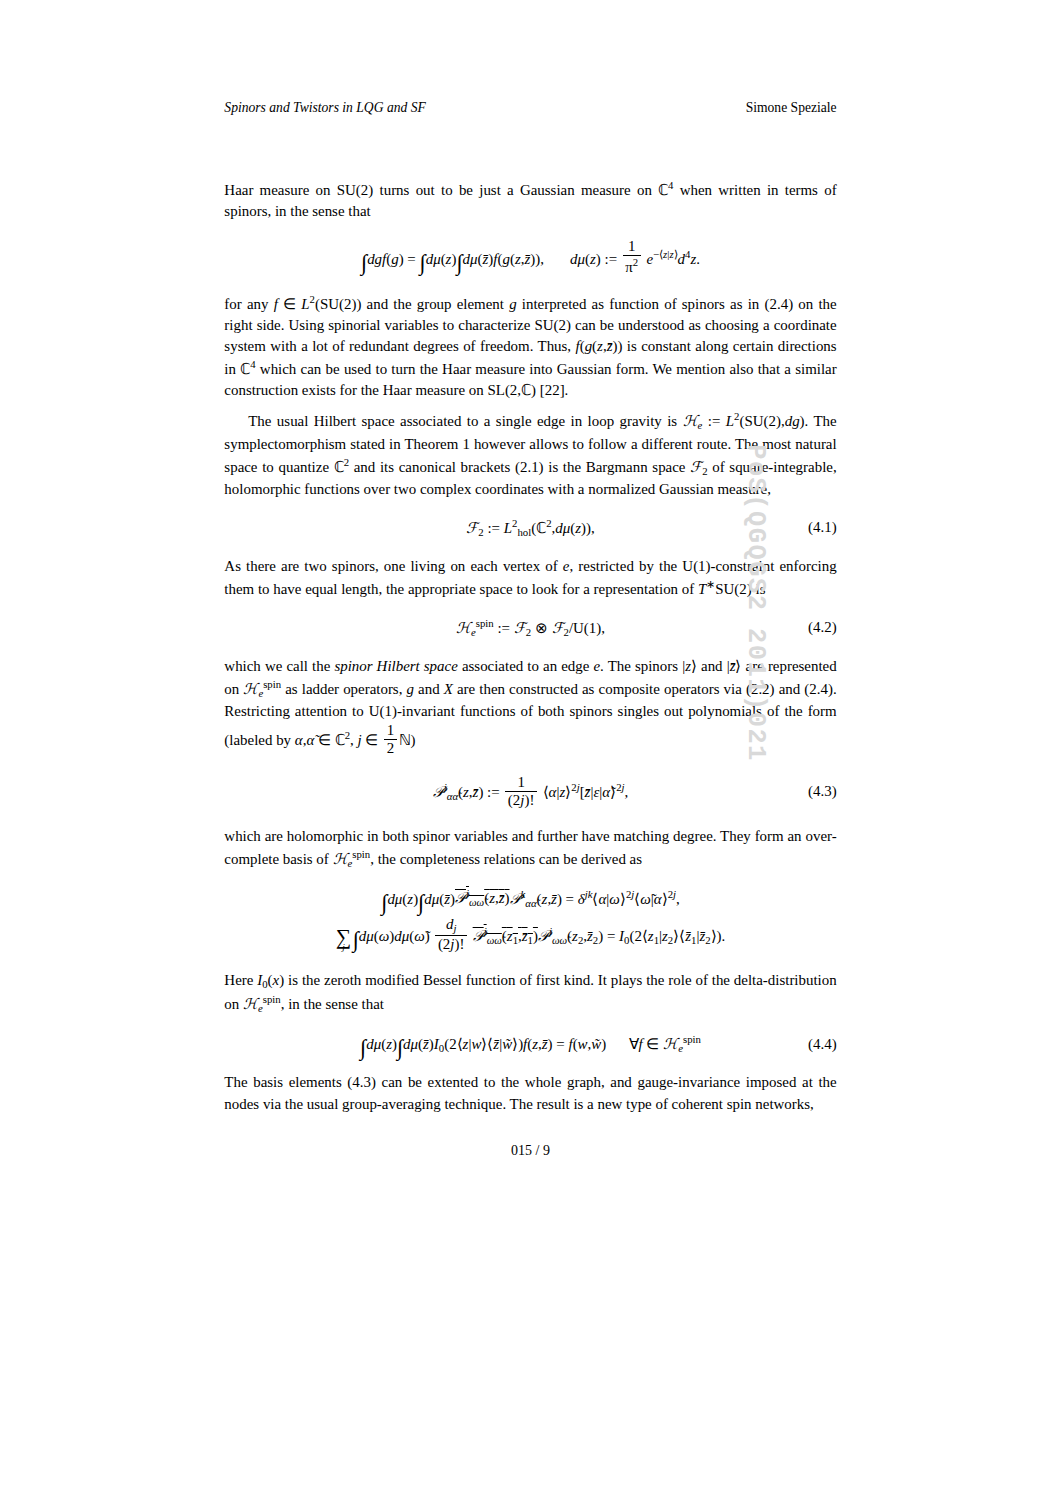PoS(QGQGS2 2011)021
Spinors and Twistors in LQG and SF
Simone Speziale
Haar measure on SU(2) turns out to be just a Gaussian measure on ℂ4 when written in terms of spinors, in the sense that
∫dgf(g) = ∫dμ(z)∫dμ(z̄)f(g(z,z̄)), dμ(z) := 1 π2 e−⟨z|z⟩d 4 z.
for any f ∈ L 2(SU(2)) and the group element g interpreted as function of spinors as in (2.4) on the right side. Using spinorial variables to characterize SU(2) can be understood as choosing a coordinate system with a lot of redundant degrees of freedom. Thus, f(g(z,z̄)) is constant along certain directions in ℂ4 which can be used to turn the Haar measure into Gaussian form. We mention also that a similar construction exists for the Haar measure on SL(2,ℂ) [22].
The usual Hilbert space associated to a single edge in loop gravity is ℋe := L 2(SU(2),dg). The symplectomorphism stated in Theorem 1 however allows to follow a different route. The most natural space to quantize ℂ2 and its canonical brackets (2.1) is the Bargmann space ℱ 2 of square-integrable, holomorphic functions over two complex coordinates with a normalized Gaussian measure,
ℱ 2 := L 2 hol(ℂ2,dμ(z)), (4.1)
As there are two spinors, one living on each vertex of e, restricted by the U(1)-constraint enforcing them to have equal length, the appropriate space to look for a representation of T∗SU(2) is
ℋespin := ℱ 2 ⊗ ℱ 2/U(1), (4.2)
which we call the spinor Hilbert space associated to an edge e. The spinors |z⟩ and |z̄⟩ are represented on ℋespin as ladder operators, g and X are then constructed as composite operators via (2.2) and (2.4). Restricting attention to U(1)-invariant functions of both spinors singles out polynomials of the form (labeled by α,α̃ ∈ ℂ2, j ∈ 12 ℕ)
𝒫jαα̃(z,z̄) := 1(2j)! ⟨α|z⟩2j[z̄|ε|α̃⟩2j, (4.3)
which are holomorphic in both spinor variables and further have matching degree. They form an over-complete basis of ℋespin, the completeness relations can be derived as
∫dμ(z)∫dμ(z̄)𝒫jωω̃(z,z̄) 𝒫kαα̃(z,z̄) = δjk⟨α|ω⟩2j⟨ω̃|α⟩2j, ∑j∫dμ(ω)dμ(ω̃) dj(2j)! 𝒫jωω̃(z 1,z̄1) 𝒫jωω̃(z 2,z̄2) = I 0(2⟨z 1|z 2⟩⟨z̄1|z̄2⟩).
Here I 0(x) is the zeroth modified Bessel function of first kind. It plays the role of the delta-distribution on ℋespin, in the sense that
∫dμ(z)∫dμ(z̄)I 0(2⟨z|w⟩⟨z̄|w̃⟩)f(z,z̄) = f(w,w̃) ∀f ∈ ℋespin (4.4)
The basis elements (4.3) can be extented to the whole graph, and gauge-invariance imposed at the nodes via the usual group-averaging technique. The result is a new type of coherent spin networks,
015 / 9